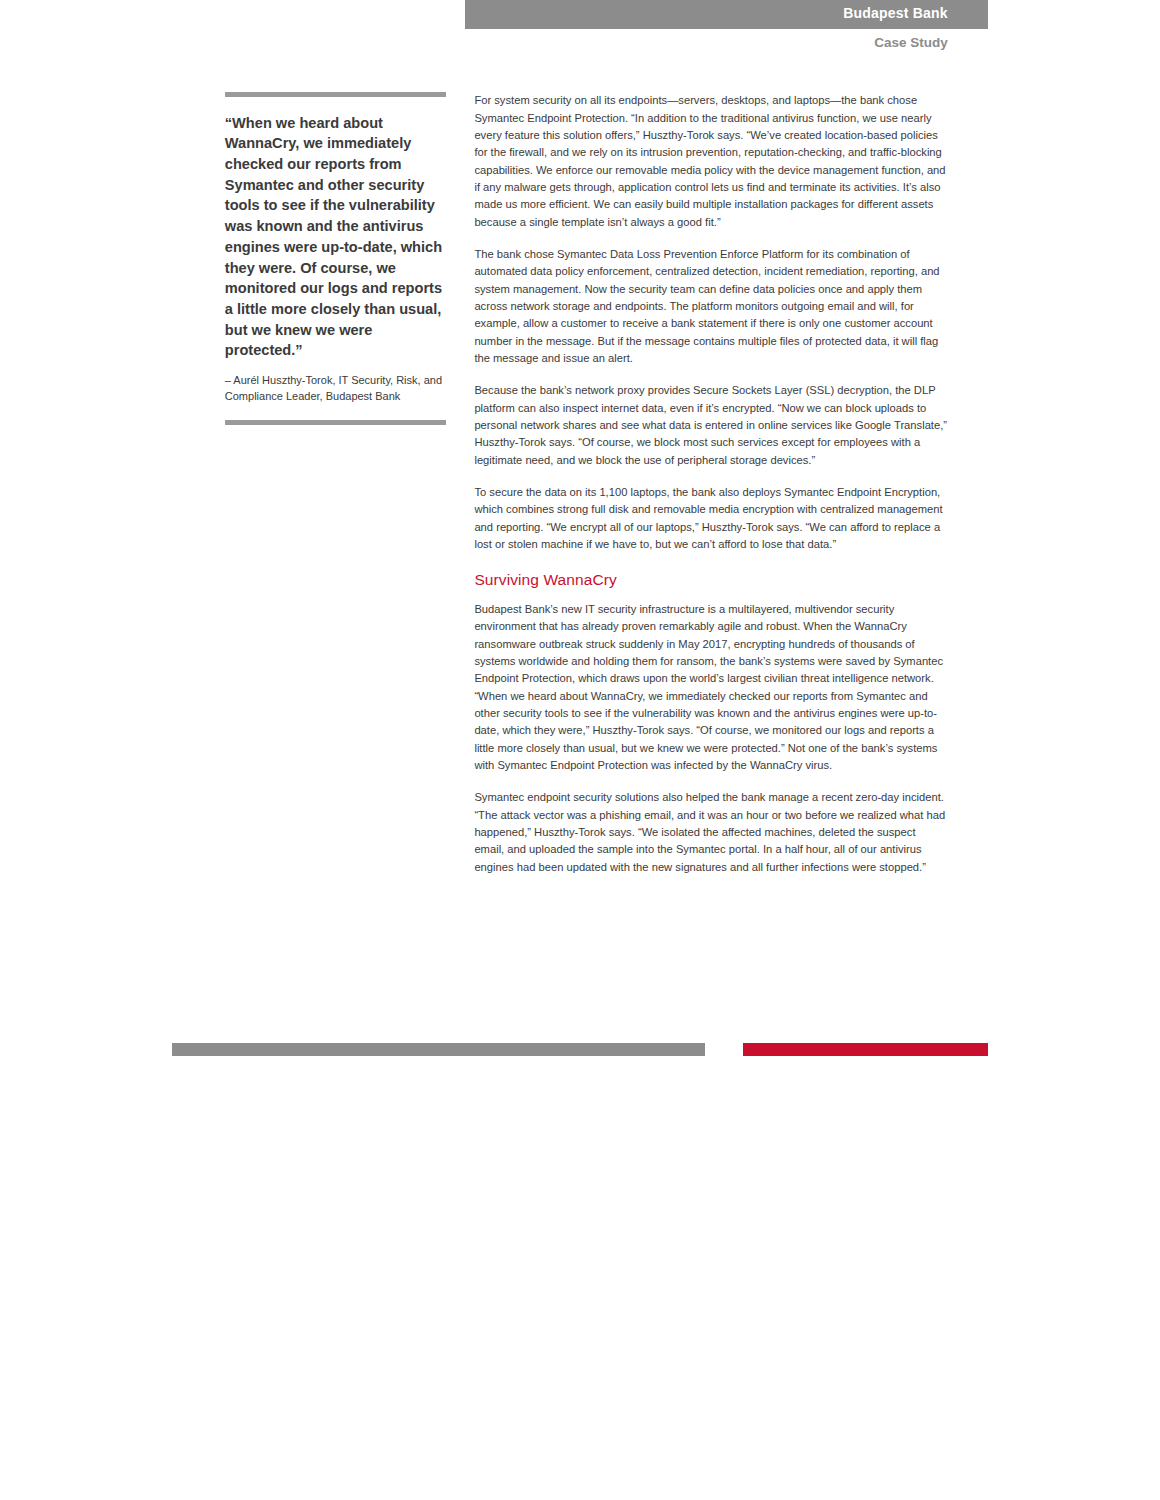Budapest Bank
Case Study
“When we heard about WannaCry, we immediately checked our reports from Symantec and other security tools to see if the vulnerability was known and the antivirus engines were up-to-date, which they were. Of course, we monitored our logs and reports a little more closely than usual, but we knew we were protected.”
– Aurél Huszthy-Torok, IT Security, Risk, and Compliance Leader, Budapest Bank
For system security on all its endpoints—servers, desktops, and laptops—the bank chose Symantec Endpoint Protection. “In addition to the traditional antivirus function, we use nearly every feature this solution offers,” Huszthy-Torok says. “We’ve created location-based policies for the firewall, and we rely on its intrusion prevention, reputation-checking, and traffic-blocking capabilities. We enforce our removable media policy with the device management function, and if any malware gets through, application control lets us find and terminate its activities. It’s also made us more efficient. We can easily build multiple installation packages for different assets because a single template isn’t always a good fit.”
The bank chose Symantec Data Loss Prevention Enforce Platform for its combination of automated data policy enforcement, centralized detection, incident remediation, reporting, and system management. Now the security team can define data policies once and apply them across network storage and endpoints. The platform monitors outgoing email and will, for example, allow a customer to receive a bank statement if there is only one customer account number in the message. But if the message contains multiple files of protected data, it will flag the message and issue an alert.
Because the bank’s network proxy provides Secure Sockets Layer (SSL) decryption, the DLP platform can also inspect internet data, even if it’s encrypted. “Now we can block uploads to personal network shares and see what data is entered in online services like Google Translate,” Huszthy-Torok says. “Of course, we block most such services except for employees with a legitimate need, and we block the use of peripheral storage devices.”
To secure the data on its 1,100 laptops, the bank also deploys Symantec Endpoint Encryption, which combines strong full disk and removable media encryption with centralized management and reporting. “We encrypt all of our laptops,” Huszthy-Torok says. “We can afford to replace a lost or stolen machine if we have to, but we can’t afford to lose that data.”
Surviving WannaCry
Budapest Bank’s new IT security infrastructure is a multilayered, multivendor security environment that has already proven remarkably agile and robust. When the WannaCry ransomware outbreak struck suddenly in May 2017, encrypting hundreds of thousands of systems worldwide and holding them for ransom, the bank’s systems were saved by Symantec Endpoint Protection, which draws upon the world’s largest civilian threat intelligence network. “When we heard about WannaCry, we immediately checked our reports from Symantec and other security tools to see if the vulnerability was known and the antivirus engines were up-to-date, which they were,” Huszthy-Torok says. “Of course, we monitored our logs and reports a little more closely than usual, but we knew we were protected.” Not one of the bank’s systems with Symantec Endpoint Protection was infected by the WannaCry virus.
Symantec endpoint security solutions also helped the bank manage a recent zero-day incident. “The attack vector was a phishing email, and it was an hour or two before we realized what had happened,” Huszthy-Torok says. “We isolated the affected machines, deleted the suspect email, and uploaded the sample into the Symantec portal. In a half hour, all of our antivirus engines had been updated with the new signatures and all further infections were stopped.”